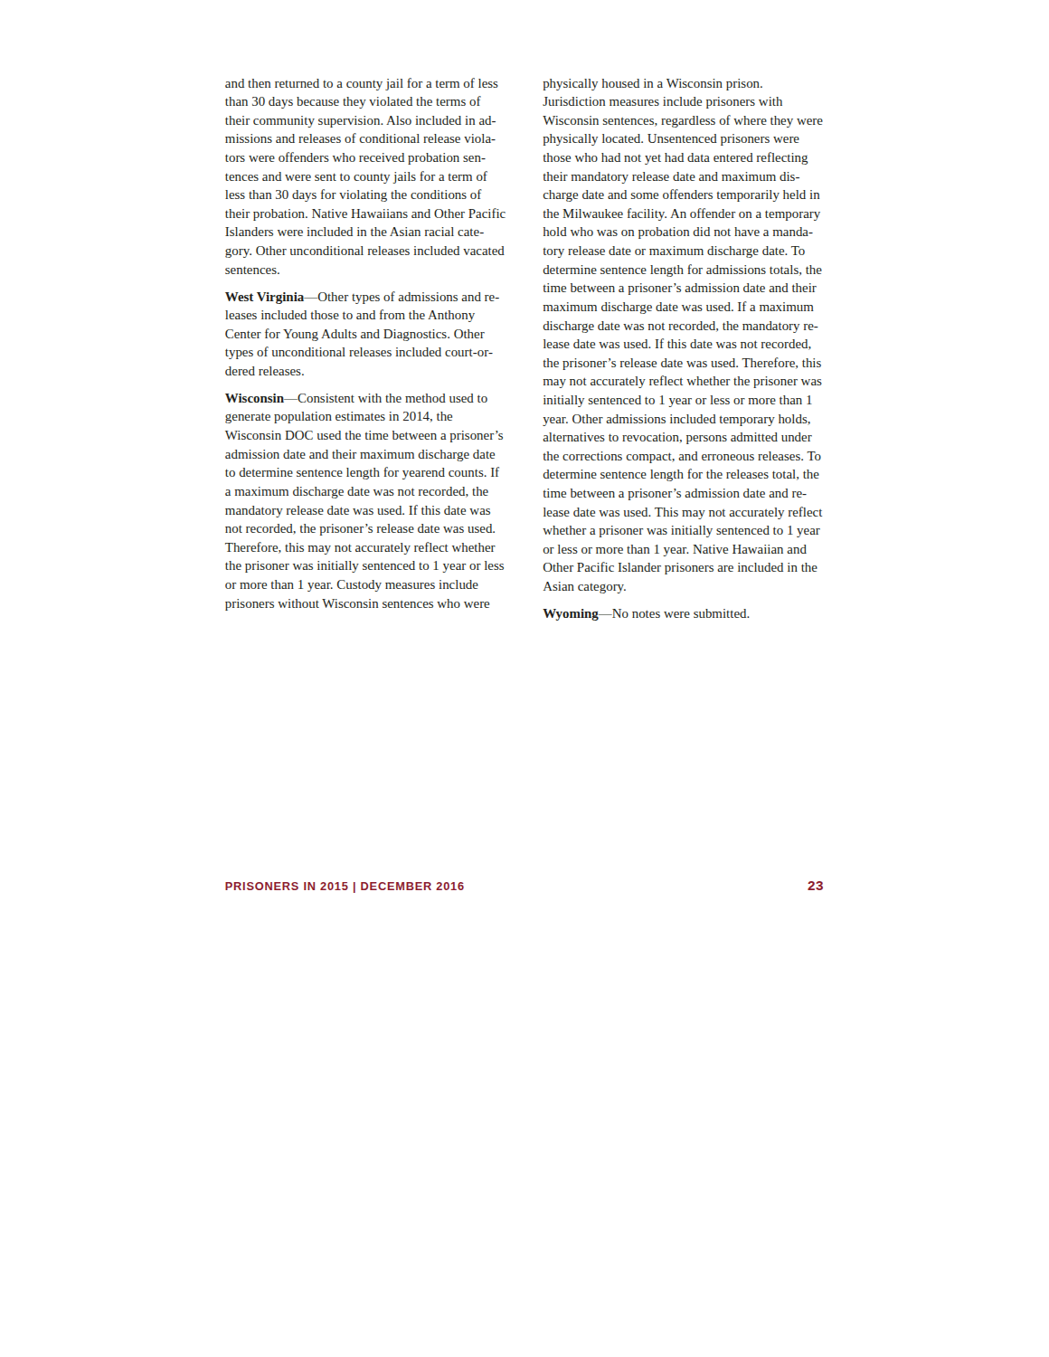and then returned to a county jail for a term of less than 30 days because they violated the terms of their community supervision. Also included in admissions and releases of conditional release violators were offenders who received probation sentences and were sent to county jails for a term of less than 30 days for violating the conditions of their probation. Native Hawaiians and Other Pacific Islanders were included in the Asian racial category. Other unconditional releases included vacated sentences.
West Virginia—Other types of admissions and releases included those to and from the Anthony Center for Young Adults and Diagnostics. Other types of unconditional releases included court-ordered releases.
Wisconsin—Consistent with the method used to generate population estimates in 2014, the Wisconsin DOC used the time between a prisoner’s admission date and their maximum discharge date to determine sentence length for yearend counts. If a maximum discharge date was not recorded, the mandatory release date was used. If this date was not recorded, the prisoner’s release date was used. Therefore, this may not accurately reflect whether the prisoner was initially sentenced to 1 year or less or more than 1 year. Custody measures include prisoners without Wisconsin sentences who were physically housed in a Wisconsin prison. Jurisdiction measures include prisoners with Wisconsin sentences, regardless of where they were physically located. Unsentenced prisoners were those who had not yet had data entered reflecting their mandatory release date and maximum discharge date and some offenders temporarily held in the Milwaukee facility. An offender on a temporary hold who was on probation did not have a mandatory release date or maximum discharge date. To determine sentence length for admissions totals, the time between a prisoner’s admission date and their maximum discharge date was used. If a maximum discharge date was not recorded, the mandatory release date was used. If this date was not recorded, the prisoner’s release date was used. Therefore, this may not accurately reflect whether the prisoner was initially sentenced to 1 year or less or more than 1 year. Other admissions included temporary holds, alternatives to revocation, persons admitted under the corrections compact, and erroneous releases. To determine sentence length for the releases total, the time between a prisoner’s admission date and release date was used. This may not accurately reflect whether a prisoner was initially sentenced to 1 year or less or more than 1 year. Native Hawaiian and Other Pacific Islander prisoners are included in the Asian category.
Wyoming—No notes were submitted.
PRISONERS IN 2015 | DECEMBER 2016 23